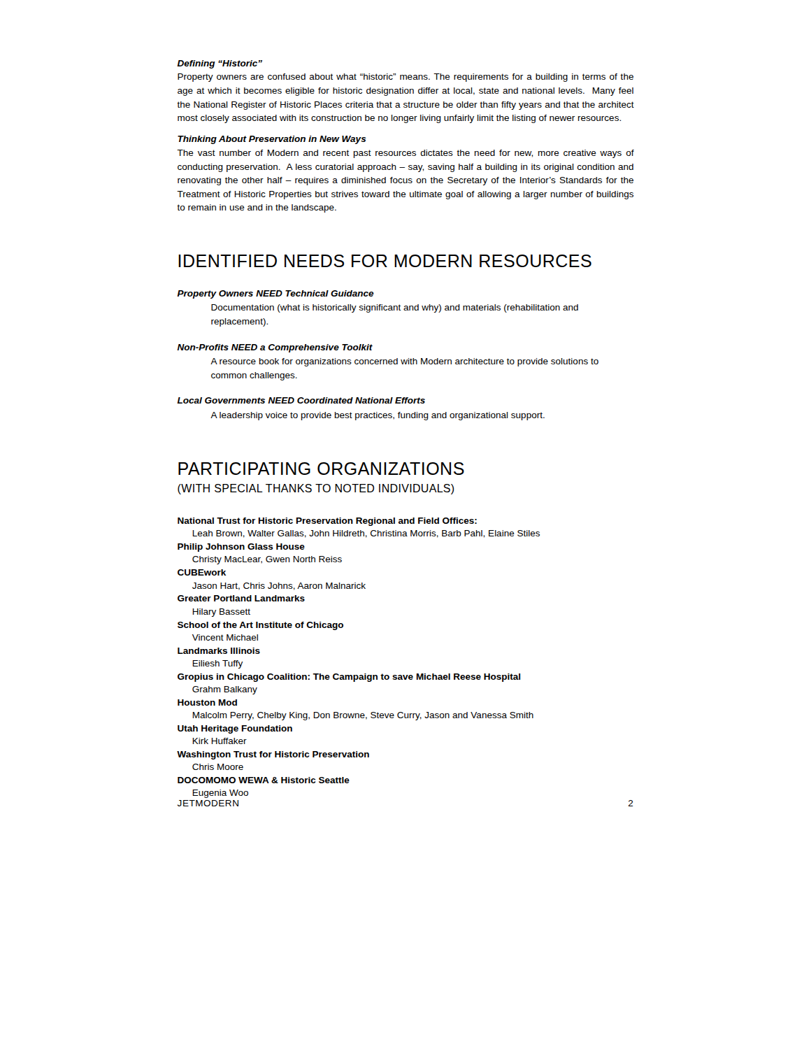Defining “Historic”
Property owners are confused about what “historic” means. The requirements for a building in terms of the age at which it becomes eligible for historic designation differ at local, state and national levels. Many feel the National Register of Historic Places criteria that a structure be older than fifty years and that the architect most closely associated with its construction be no longer living unfairly limit the listing of newer resources.
Thinking About Preservation in New Ways
The vast number of Modern and recent past resources dictates the need for new, more creative ways of conducting preservation. A less curatorial approach – say, saving half a building in its original condition and renovating the other half – requires a diminished focus on the Secretary of the Interior’s Standards for the Treatment of Historic Properties but strives toward the ultimate goal of allowing a larger number of buildings to remain in use and in the landscape.
IDENTIFIED NEEDS FOR MODERN RESOURCES
Property Owners NEED Technical Guidance
Documentation (what is historically significant and why) and materials (rehabilitation and replacement).
Non-Profits NEED a Comprehensive Toolkit
A resource book for organizations concerned with Modern architecture to provide solutions to common challenges.
Local Governments NEED Coordinated National Efforts
A leadership voice to provide best practices, funding and organizational support.
PARTICIPATING ORGANIZATIONS
(WITH SPECIAL THANKS TO NOTED INDIVIDUALS)
National Trust for Historic Preservation Regional and Field Offices: Leah Brown, Walter Gallas, John Hildreth, Christina Morris, Barb Pahl, Elaine Stiles
Philip Johnson Glass House Christy MacLear, Gwen North Reiss
CUBEwork Jason Hart, Chris Johns, Aaron Malnarick
Greater Portland Landmarks Hilary Bassett
School of the Art Institute of Chicago Vincent Michael
Landmarks Illinois Eiliesh Tuffy
Gropius in Chicago Coalition: The Campaign to save Michael Reese Hospital Grahm Balkany
Houston Mod Malcolm Perry, Chelby King, Don Browne, Steve Curry, Jason and Vanessa Smith
Utah Heritage Foundation Kirk Huffaker
Washington Trust for Historic Preservation Chris Moore
DOCOMOMO WEWA & Historic Seattle Eugenia Woo
JETMODERN 2